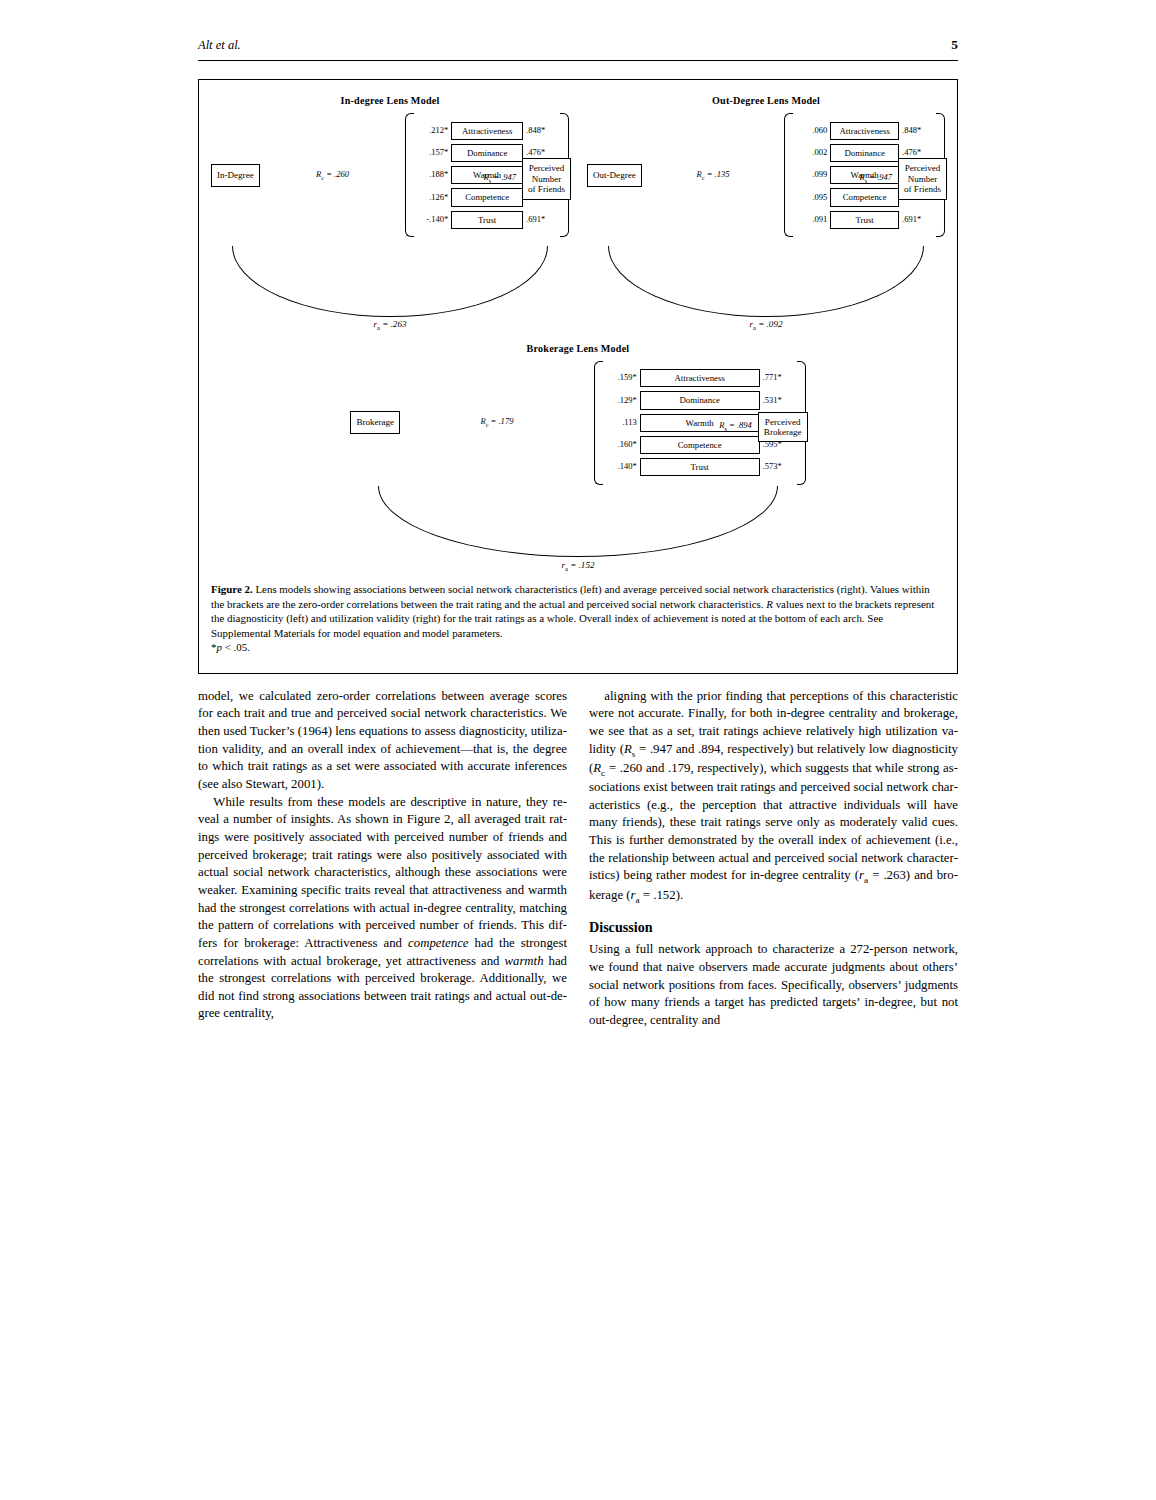Alt et al. 5
In-degree Lens Model
In-Degree
Rc = .260
.212*Attractiveness.848*
.157*Dominance.476*
.188*Warmth.784*
.126*Competence.616*
-.140*Trust.691*
Rs = .947 Perceived
Number
of Friends
ra = .263
Out-Degree Lens Model
Out-Degree
Rc = .135
.060 Attractiveness.848*
.002 Dominance.476*
.099 Warmth.784*
.095 Competence.616*
.091 Trust.691*
Rs = .947 Perceived
Number
of Friends
ra = .092
Brokerage Lens Model
Brokerage
Rc = .179
.159*Attractiveness.771*
.129*Dominance.531*
.113 Warmth.705*
.160*Competence.595*
.140*Trust.573*
Rs = .894 Perceived
Brokerage
ra = .152
Figure 2. Lens models showing associations between social network characteristics (left) and average perceived social network characteristics (right). Values within the brackets are the zero-order correlations between the trait rating and the actual and perceived social network characteristics. R values next to the brackets represent the diagnosticity (left) and utilization validity (right) for the trait ratings as a whole. Overall index of achievement is noted at the bottom of each arch. See Supplemental Materials for model equation and model parameters.
*p < .05.
model, we calculated zero-order correlations between average scores for each trait and true and perceived social network characteristics. We then used Tucker’s (1964) lens equations to assess diagnosticity, utilization validity, and an overall index of achievement—that is, the degree to which trait ratings as a set were associated with accurate inferences (see also Stewart, 2001).
While results from these models are descriptive in nature, they reveal a number of insights. As shown in Figure 2, all averaged trait ratings were positively associated with perceived number of friends and perceived brokerage; trait ratings were also positively associated with actual social network characteristics, although these associations were weaker. Examining specific traits reveal that attractiveness and warmth had the strongest correlations with actual in-degree centrality, matching the pattern of correlations with perceived number of friends. This differs for brokerage: Attractiveness and competence had the strongest correlations with actual brokerage, yet attractiveness and warmth had the strongest correlations with perceived brokerage. Additionally, we did not find strong associations between trait ratings and actual out-degree centrality,
aligning with the prior finding that perceptions of this characteristic were not accurate. Finally, for both in-degree centrality and brokerage, we see that as a set, trait ratings achieve relatively high utilization validity (Rs = .947 and .894, respectively) but relatively low diagnosticity (Rc = .260 and .179, respectively), which suggests that while strong associations exist between trait ratings and perceived social network characteristics (e.g., the perception that attractive individuals will have many friends), these trait ratings serve only as moderately valid cues. This is further demonstrated by the overall index of achievement (i.e., the relationship between actual and perceived social network characteristics) being rather modest for in-degree centrality (ra = .263) and brokerage (ra = .152).
Discussion
Using a full network approach to characterize a 272-person network, we found that naive observers made accurate judgments about others’ social network positions from faces. Specifically, observers’ judgments of how many friends a target has predicted targets’ in-degree, but not out-degree, centrality and